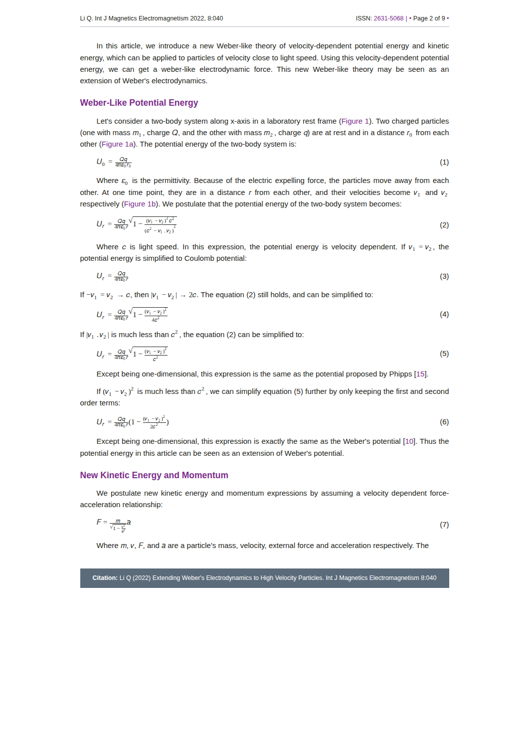Li Q. Int J Magnetics Electromagnetism 2022, 8:040
ISSN: 2631-5068|• Page 2 of 9 •
In this article, we introduce a new Weber-like theory of velocity-dependent potential energy and kinetic energy, which can be applied to particles of velocity close to light speed. Using this velocity-dependent potential energy, we can get a weber-like electrodynamic force. This new Weber-like theory may be seen as an extension of Weber's electrodynamics.
Weber-Like Potential Energy
Let's consider a two-body system along x-axis in a laboratory rest frame (Figure 1). Two charged particles (one with mass m1, charge Q, and the other with mass m2, charge q) are at rest and in a distance r0 from each other (Figure 1a). The potential energy of the two-body system is:
U0 = Qq 4πε0r0
(1)
Where ε0 is the permittivity. Because of the electric expelling force, the particles move away from each other. At one time point, they are in a distance r from each other, and their velocities become v1 and v2 respectively (Figure 1b). We postulate that the potential energy of the two-body system becomes:
Ur = Qq 4πε0r 1− (v1−v2)2c2 (c2−v1.v2)2
(2)
Where c is light speed. In this expression, the potential energy is velocity dependent. If v1=v2, the potential energy is simplified to Coulomb potential:
Ur = Qq 4πε0r
(3)
If −v1=v2→c, then |v1−v2|→2c. The equation (2) still holds, and can be simplified to:
Ur = Qq 4πε0r 1− (v1−v2)2 4c2
(4)
If |v1.v2| is much less than c2, the equation (2) can be simplified to:
Ur = Qq 4πε0r 1− (v1−v2)2 c2
(5)
Except being one-dimensional, this expression is the same as the potential proposed by Phipps [15].
If (v1−v2)2 is much less than c2, we can simplify equation (5) further by only keeping the first and second order terms:
Ur = Qq 4πε0r ( 1− (v1−v2)2 2c2 )
(6)
Except being one-dimensional, this expression is exactly the same as the Weber's potential [10]. Thus the potential energy in this article can be seen as an extension of Weber's potential.
New Kinetic Energy and Momentum
We postulate new kinetic energy and momentum expressions by assuming a velocity dependent force-acceleration relationship:
F = m 1− v2 c2 a¨
(7)
Where m, v, F, and a¨ are a particle's mass, velocity, external force and acceleration respectively. The
Citation: Li Q (2022) Extending Weber's Electrodynamics to High Velocity Particles. Int J Magnetics Electromagnetism 8:040